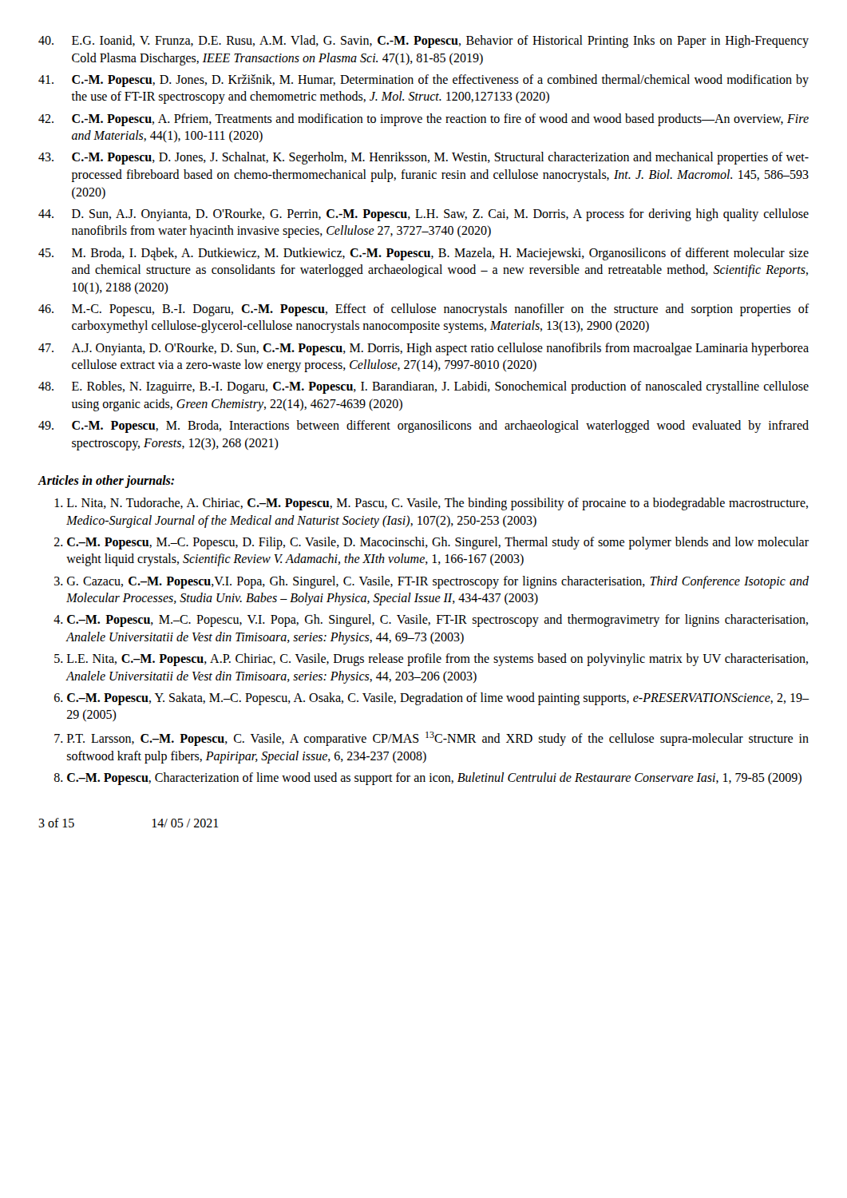E.G. Ioanid, V. Frunza, D.E. Rusu, A.M. Vlad, G. Savin, C.-M. Popescu, Behavior of Historical Printing Inks on Paper in High-Frequency Cold Plasma Discharges, IEEE Transactions on Plasma Sci. 47(1), 81-85 (2019)
C.-M. Popescu, D. Jones, D. Kržišnik, M. Humar, Determination of the effectiveness of a combined thermal/chemical wood modification by the use of FT-IR spectroscopy and chemometric methods, J. Mol. Struct. 1200,127133 (2020)
C.-M. Popescu, A. Pfriem, Treatments and modification to improve the reaction to fire of wood and wood based products—An overview, Fire and Materials, 44(1), 100-111 (2020)
C.-M. Popescu, D. Jones, J. Schalnat, K. Segerholm, M. Henriksson, M. Westin, Structural characterization and mechanical properties of wet-processed fibreboard based on chemo-thermomechanical pulp, furanic resin and cellulose nanocrystals, Int. J. Biol. Macromol. 145, 586–593 (2020)
D. Sun, A.J. Onyianta, D. O'Rourke, G. Perrin, C.-M. Popescu, L.H. Saw, Z. Cai, M. Dorris, A process for deriving high quality cellulose nanofibrils from water hyacinth invasive species, Cellulose 27, 3727–3740 (2020)
M. Broda, I. Dąbek, A. Dutkiewicz, M. Dutkiewicz, C.-M. Popescu, B. Mazela, H. Maciejewski, Organosilicons of different molecular size and chemical structure as consolidants for waterlogged archaeological wood – a new reversible and retreatable method, Scientific Reports, 10(1), 2188 (2020)
M.-C. Popescu, B.-I. Dogaru, C.-M. Popescu, Effect of cellulose nanocrystals nanofiller on the structure and sorption properties of carboxymethyl cellulose-glycerol-cellulose nanocrystals nanocomposite systems, Materials, 13(13), 2900 (2020)
A.J. Onyianta, D. O'Rourke, D. Sun, C.-M. Popescu, M. Dorris, High aspect ratio cellulose nanofibrils from macroalgae Laminaria hyperborea cellulose extract via a zero-waste low energy process, Cellulose, 27(14), 7997-8010 (2020)
E. Robles, N. Izaguirre, B.-I. Dogaru, C.-M. Popescu, I. Barandiaran, J. Labidi, Sonochemical production of nanoscaled crystalline cellulose using organic acids, Green Chemistry, 22(14), 4627-4639 (2020)
C.-M. Popescu, M. Broda, Interactions between different organosilicons and archaeological waterlogged wood evaluated by infrared spectroscopy, Forests, 12(3), 268 (2021)
Articles in other journals:
L. Nita, N. Tudorache, A. Chiriac, C.–M. Popescu, M. Pascu, C. Vasile, The binding possibility of procaine to a biodegradable macrostructure, Medico-Surgical Journal of the Medical and Naturist Society (Iasi), 107(2), 250-253 (2003)
C.–M. Popescu, M.–C. Popescu, D. Filip, C. Vasile, D. Macocinschi, Gh. Singurel, Thermal study of some polymer blends and low molecular weight liquid crystals, Scientific Review V. Adamachi, the XIth volume, 1, 166-167 (2003)
G. Cazacu, C.–M. Popescu,V.I. Popa, Gh. Singurel, C. Vasile, FT-IR spectroscopy for lignins characterisation, Third Conference Isotopic and Molecular Processes, Studia Univ. Babes – Bolyai Physica, Special Issue II, 434-437 (2003)
C.–M. Popescu, M.–C. Popescu, V.I. Popa, Gh. Singurel, C. Vasile, FT-IR spectroscopy and thermogravimetry for lignins characterisation, Analele Universitatii de Vest din Timisoara, series: Physics, 44, 69–73 (2003)
L.E. Nita, C.–M. Popescu, A.P. Chiriac, C. Vasile, Drugs release profile from the systems based on polyvinylic matrix by UV characterisation, Analele Universitatii de Vest din Timisoara, series: Physics, 44, 203–206 (2003)
C.–M. Popescu, Y. Sakata, M.–C. Popescu, A. Osaka, C. Vasile, Degradation of lime wood painting supports, e-PRESERVATIONScience, 2, 19–29 (2005)
P.T. Larsson, C.–M. Popescu, C. Vasile, A comparative CP/MAS 13C-NMR and XRD study of the cellulose supra-molecular structure in softwood kraft pulp fibers, Papiripar, Special issue, 6, 234-237 (2008)
C.–M. Popescu, Characterization of lime wood used as support for an icon, Buletinul Centrului de Restaurare Conservare Iasi, 1, 79-85 (2009)
3 of 15 14/ 05 / 2021